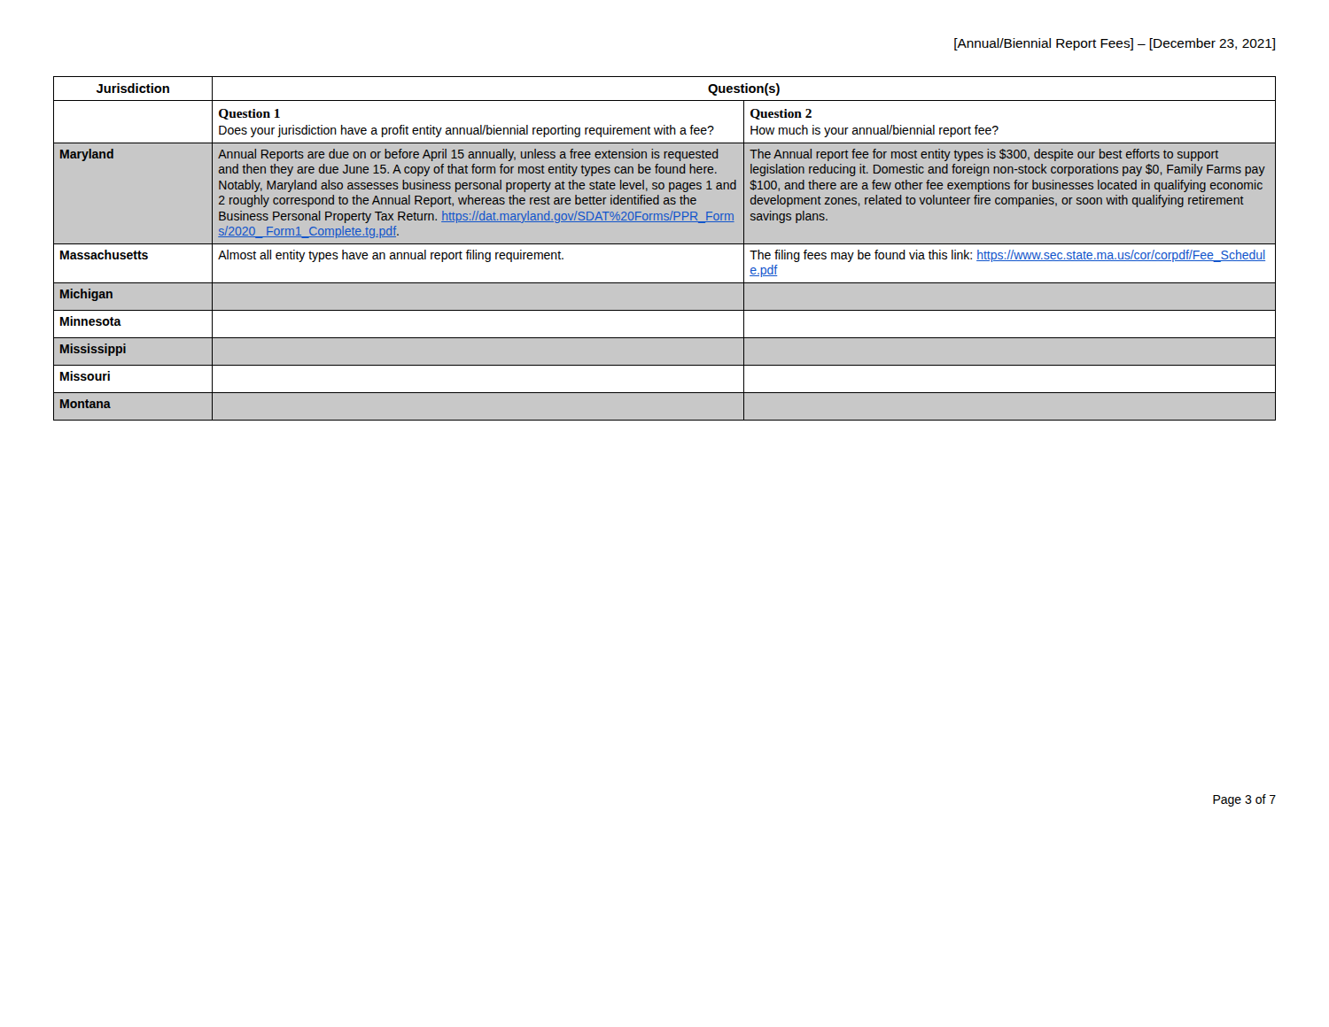[Annual/Biennial Report Fees] – [December 23, 2021]
| Jurisdiction | Question(s) |
| --- | --- |
| | Question 1 Does your jurisdiction have a profit entity annual/biennial reporting requirement with a fee? | Question 2 How much is your annual/biennial report fee? |
| Maryland | Annual Reports are due on or before April 15 annually, unless a free extension is requested and then they are due June 15. A copy of that form for most entity types can be found here. Notably, Maryland also assesses business personal property at the state level, so pages 1 and 2 roughly correspond to the Annual Report, whereas the rest are better identified as the Business Personal Property Tax Return. https://dat.maryland.gov/SDAT%20Forms/PPR_Forms/2020_ Form1_Complete.tg.pdf . | The Annual report fee for most entity types is $300, despite our best efforts to support legislation reducing it. Domestic and foreign non-stock corporations pay $0, Family Farms pay $100, and there are a few other fee exemptions for businesses located in qualifying economic development zones, related to volunteer fire companies, or soon with qualifying retirement savings plans. |
| Massachusetts | Almost all entity types have an annual report filing requirement. | The filing fees may be found via this link: https://www.sec.state.ma.us/cor/corpdf/Fee_Schedule.pdf |
| Michigan | | |
| Minnesota | | |
| Mississippi | | |
| Missouri | | |
| Montana | | |
Page 3 of 7